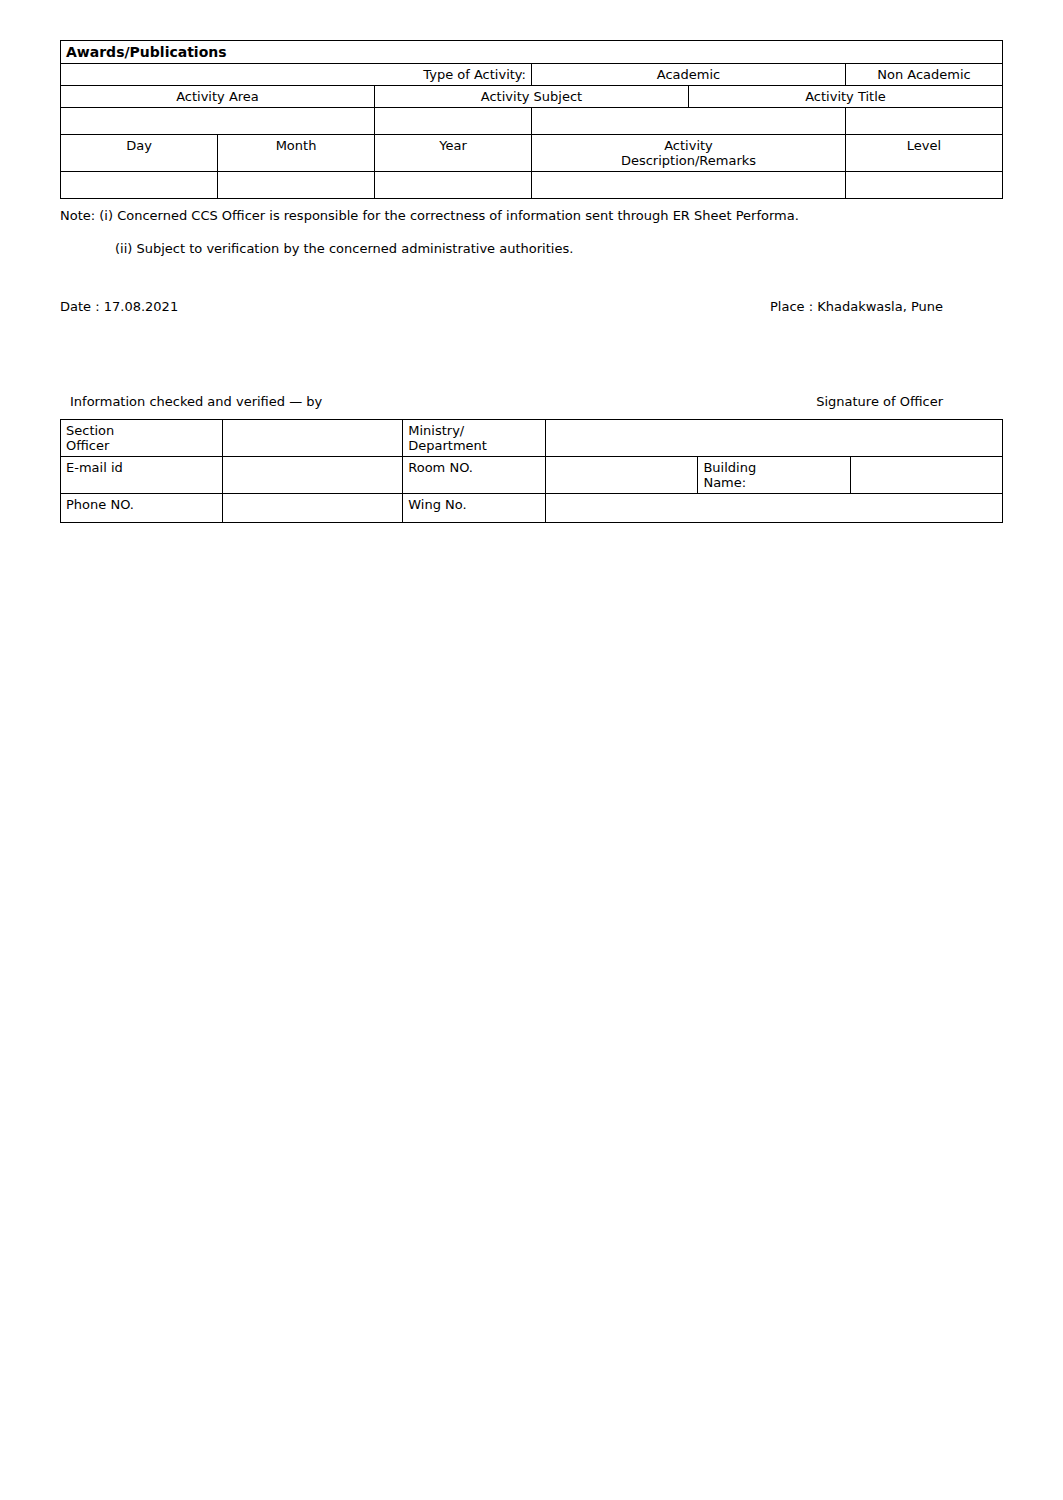| Awards/Publications |
| Type of Activity: | Academic | Non Academic |
| Activity Area | Activity Subject | Activity Title |
| Day | Month | Year | Activity Description/Remarks | Level |
Note: (i) Concerned CCS Officer is responsible for the correctness of information sent through ER Sheet Performa.
(ii) Subject to verification by the concerned administrative authorities.
Date : 17.08.2021
Place : Khadakwasla, Pune
Information checked and verified — by
Signature of Officer
| Section Officer | | Ministry/ Department | |
| E-mail id | | Room NO. | | Building Name: | |
| Phone NO. | | Wing No. | |